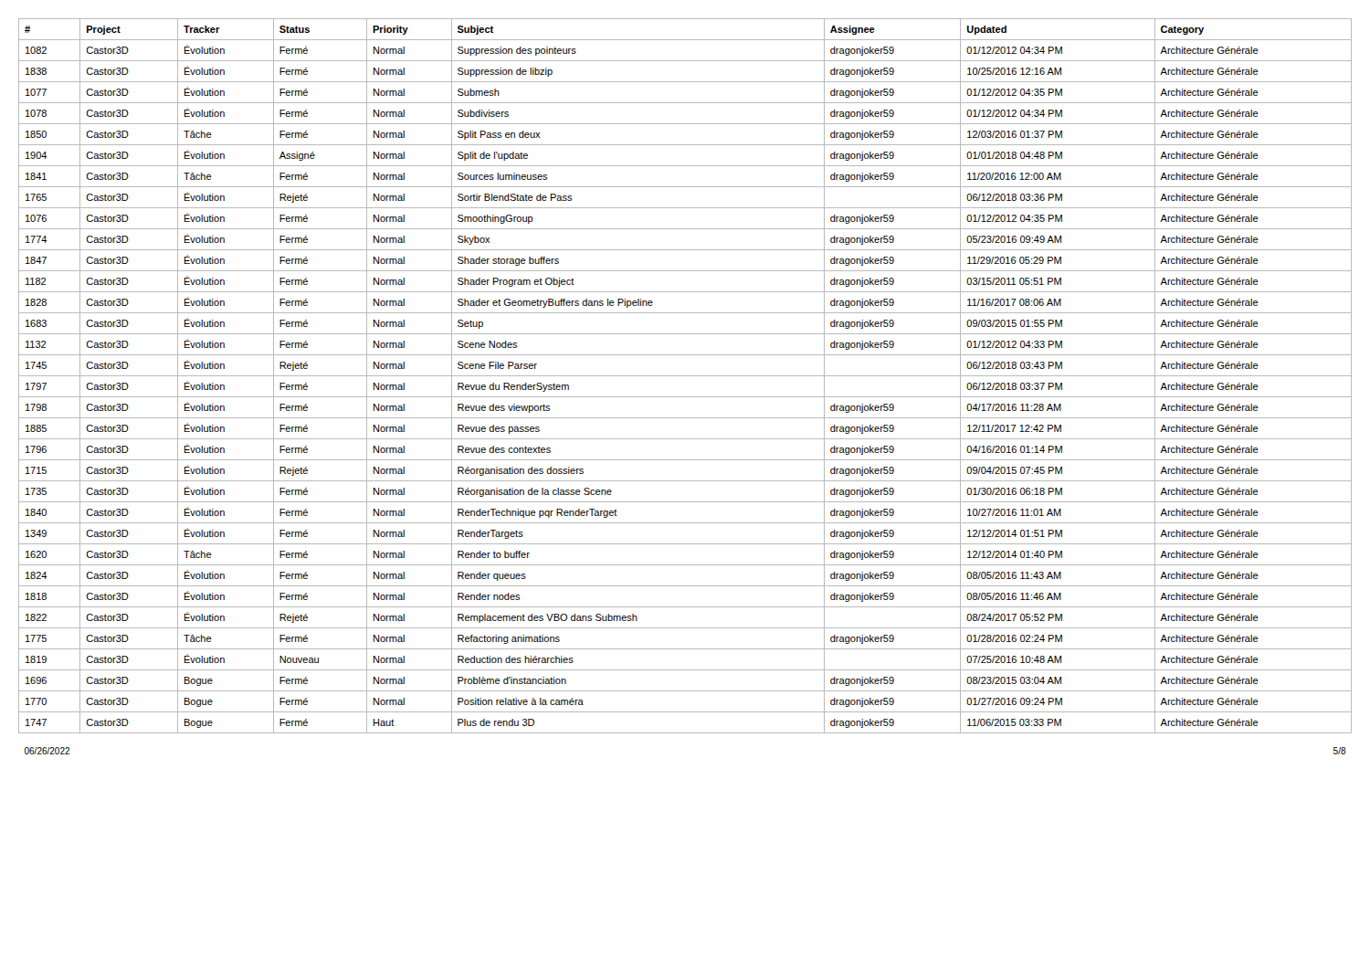| # | Project | Tracker | Status | Priority | Subject | Assignee | Updated | Category |
| --- | --- | --- | --- | --- | --- | --- | --- | --- |
| 1082 | Castor3D | Évolution | Fermé | Normal | Suppression des pointeurs | dragonjoker59 | 01/12/2012 04:34 PM | Architecture Générale |
| 1838 | Castor3D | Évolution | Fermé | Normal | Suppression de libzip | dragonjoker59 | 10/25/2016 12:16 AM | Architecture Générale |
| 1077 | Castor3D | Évolution | Fermé | Normal | Submesh | dragonjoker59 | 01/12/2012 04:35 PM | Architecture Générale |
| 1078 | Castor3D | Évolution | Fermé | Normal | Subdivisers | dragonjoker59 | 01/12/2012 04:34 PM | Architecture Générale |
| 1850 | Castor3D | Tâche | Fermé | Normal | Split Pass en deux | dragonjoker59 | 12/03/2016 01:37 PM | Architecture Générale |
| 1904 | Castor3D | Évolution | Assigné | Normal | Split de l'update | dragonjoker59 | 01/01/2018 04:48 PM | Architecture Générale |
| 1841 | Castor3D | Tâche | Fermé | Normal | Sources lumineuses | dragonjoker59 | 11/20/2016 12:00 AM | Architecture Générale |
| 1765 | Castor3D | Évolution | Rejeté | Normal | Sortir BlendState de Pass | | 06/12/2018 03:36 PM | Architecture Générale |
| 1076 | Castor3D | Évolution | Fermé | Normal | SmoothingGroup | dragonjoker59 | 01/12/2012 04:35 PM | Architecture Générale |
| 1774 | Castor3D | Évolution | Fermé | Normal | Skybox | dragonjoker59 | 05/23/2016 09:49 AM | Architecture Générale |
| 1847 | Castor3D | Évolution | Fermé | Normal | Shader storage buffers | dragonjoker59 | 11/29/2016 05:29 PM | Architecture Générale |
| 1182 | Castor3D | Évolution | Fermé | Normal | Shader Program et Object | dragonjoker59 | 03/15/2011 05:51 PM | Architecture Générale |
| 1828 | Castor3D | Évolution | Fermé | Normal | Shader et GeometryBuffers dans le Pipeline | dragonjoker59 | 11/16/2017 08:06 AM | Architecture Générale |
| 1683 | Castor3D | Évolution | Fermé | Normal | Setup | dragonjoker59 | 09/03/2015 01:55 PM | Architecture Générale |
| 1132 | Castor3D | Évolution | Fermé | Normal | Scene Nodes | dragonjoker59 | 01/12/2012 04:33 PM | Architecture Générale |
| 1745 | Castor3D | Évolution | Rejeté | Normal | Scene File Parser | | 06/12/2018 03:43 PM | Architecture Générale |
| 1797 | Castor3D | Évolution | Fermé | Normal | Revue du RenderSystem | | 06/12/2018 03:37 PM | Architecture Générale |
| 1798 | Castor3D | Évolution | Fermé | Normal | Revue des viewports | dragonjoker59 | 04/17/2016 11:28 AM | Architecture Générale |
| 1885 | Castor3D | Évolution | Fermé | Normal | Revue des passes | dragonjoker59 | 12/11/2017 12:42 PM | Architecture Générale |
| 1796 | Castor3D | Évolution | Fermé | Normal | Revue des contextes | dragonjoker59 | 04/16/2016 01:14 PM | Architecture Générale |
| 1715 | Castor3D | Évolution | Rejeté | Normal | Réorganisation des dossiers | dragonjoker59 | 09/04/2015 07:45 PM | Architecture Générale |
| 1735 | Castor3D | Évolution | Fermé | Normal | Réorganisation de la classe Scene | dragonjoker59 | 01/30/2016 06:18 PM | Architecture Générale |
| 1840 | Castor3D | Évolution | Fermé | Normal | RenderTechnique pqr RenderTarget | dragonjoker59 | 10/27/2016 11:01 AM | Architecture Générale |
| 1349 | Castor3D | Évolution | Fermé | Normal | RenderTargets | dragonjoker59 | 12/12/2014 01:51 PM | Architecture Générale |
| 1620 | Castor3D | Tâche | Fermé | Normal | Render to buffer | dragonjoker59 | 12/12/2014 01:40 PM | Architecture Générale |
| 1824 | Castor3D | Évolution | Fermé | Normal | Render queues | dragonjoker59 | 08/05/2016 11:43 AM | Architecture Générale |
| 1818 | Castor3D | Évolution | Fermé | Normal | Render nodes | dragonjoker59 | 08/05/2016 11:46 AM | Architecture Générale |
| 1822 | Castor3D | Évolution | Rejeté | Normal | Remplacement des VBO dans Submesh | | 08/24/2017 05:52 PM | Architecture Générale |
| 1775 | Castor3D | Tâche | Fermé | Normal | Refactoring animations | dragonjoker59 | 01/28/2016 02:24 PM | Architecture Générale |
| 1819 | Castor3D | Évolution | Nouveau | Normal | Reduction des hiérarchies | | 07/25/2016 10:48 AM | Architecture Générale |
| 1696 | Castor3D | Bogue | Fermé | Normal | Problème d'instanciation | dragonjoker59 | 08/23/2015 03:04 AM | Architecture Générale |
| 1770 | Castor3D | Bogue | Fermé | Normal | Position relative à la caméra | dragonjoker59 | 01/27/2016 09:24 PM | Architecture Générale |
| 1747 | Castor3D | Bogue | Fermé | Haut | Plus de rendu 3D | dragonjoker59 | 11/06/2015 03:33 PM | Architecture Générale |
| 06/26/2022 | 5/8 |